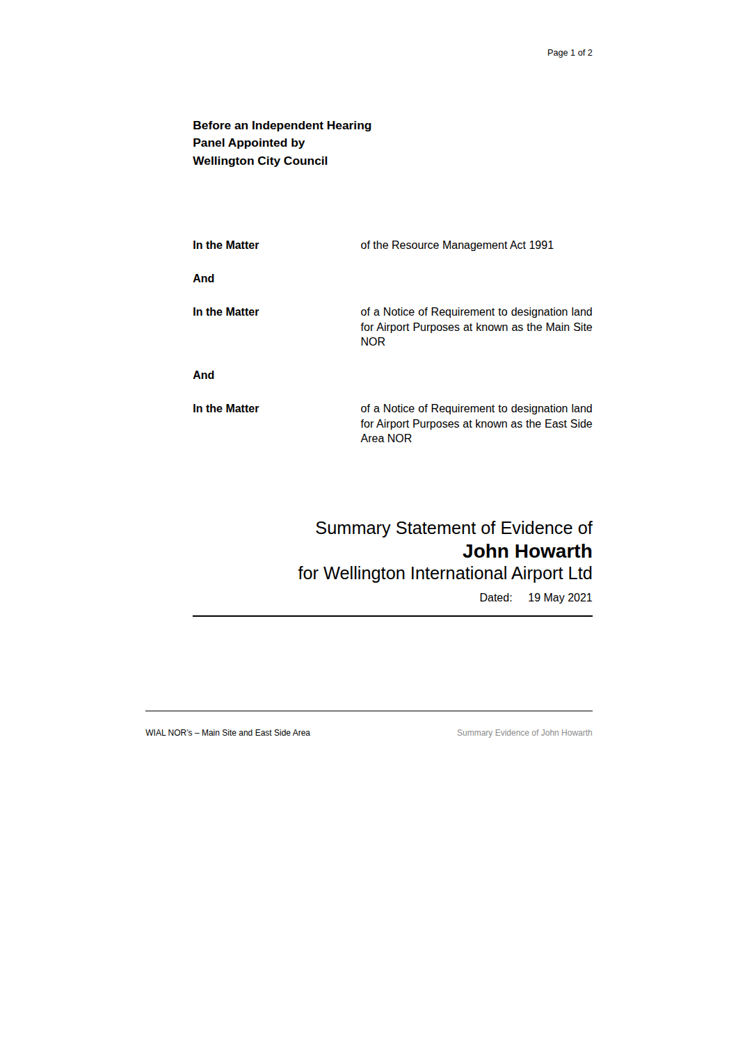Page 1 of 2
Before an Independent Hearing
Panel Appointed by
Wellington City Council
| In the Matter | of the Resource Management Act 1991 |
| And | |
| In the Matter | of a Notice of Requirement to designation land for Airport Purposes at known as the Main Site NOR |
| And | |
| In the Matter | of a Notice of Requirement to designation land for Airport Purposes at known as the East Side Area NOR |
Summary Statement of Evidence of
John Howarth
for Wellington International Airport Ltd
Dated: 19 May 2021
WIAL NOR’s – Main Site and East Side Area
Summary Evidence of John Howarth